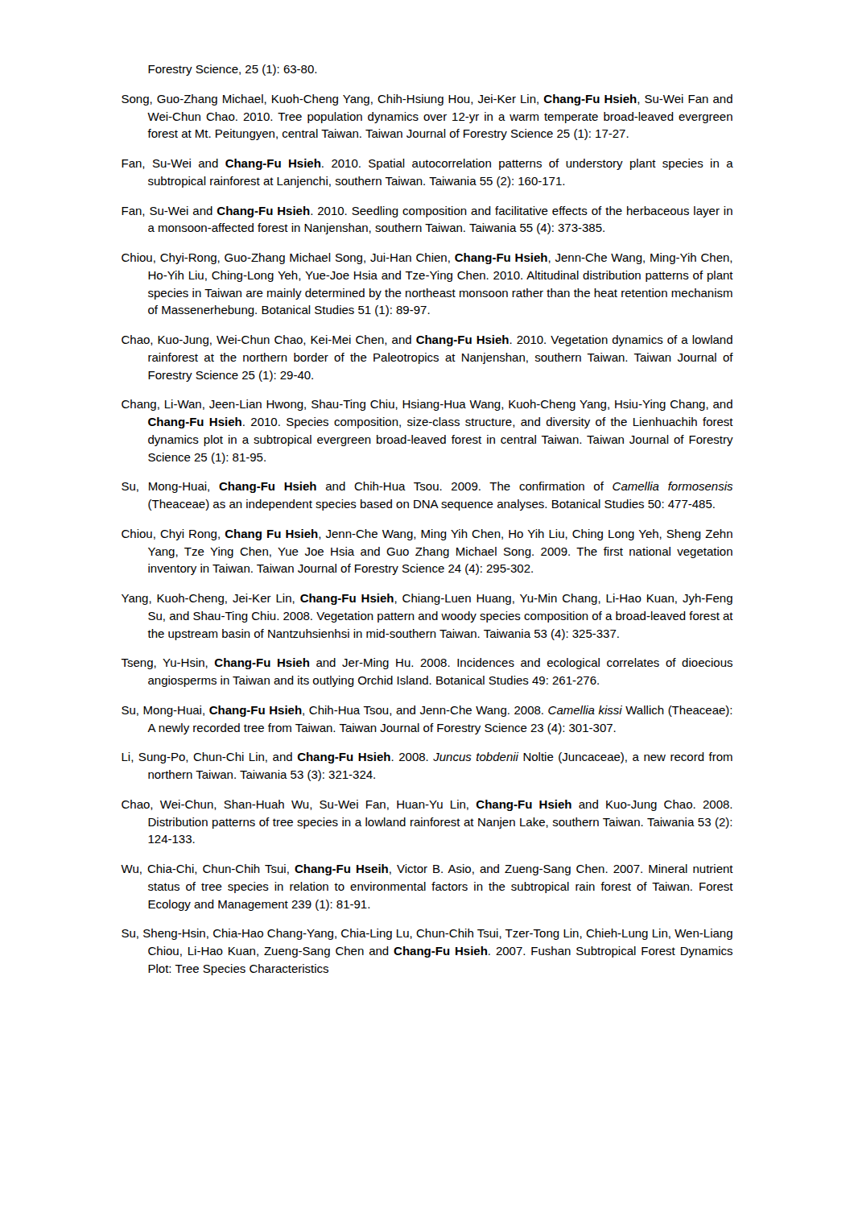Forestry Science, 25 (1): 63-80.
Song, Guo-Zhang Michael, Kuoh-Cheng Yang, Chih-Hsiung Hou, Jei-Ker Lin, Chang-Fu Hsieh, Su-Wei Fan and Wei-Chun Chao. 2010. Tree population dynamics over 12-yr in a warm temperate broad-leaved evergreen forest at Mt. Peitungyen, central Taiwan. Taiwan Journal of Forestry Science 25 (1): 17-27.
Fan, Su-Wei and Chang-Fu Hsieh. 2010. Spatial autocorrelation patterns of understory plant species in a subtropical rainforest at Lanjenchi, southern Taiwan. Taiwania 55 (2): 160-171.
Fan, Su-Wei and Chang-Fu Hsieh. 2010. Seedling composition and facilitative effects of the herbaceous layer in a monsoon-affected forest in Nanjenshan, southern Taiwan. Taiwania 55 (4): 373-385.
Chiou, Chyi-Rong, Guo-Zhang Michael Song, Jui-Han Chien, Chang-Fu Hsieh, Jenn-Che Wang, Ming-Yih Chen, Ho-Yih Liu, Ching-Long Yeh, Yue-Joe Hsia and Tze-Ying Chen. 2010. Altitudinal distribution patterns of plant species in Taiwan are mainly determined by the northeast monsoon rather than the heat retention mechanism of Massenerhebung. Botanical Studies 51 (1): 89-97.
Chao, Kuo-Jung, Wei-Chun Chao, Kei-Mei Chen, and Chang-Fu Hsieh. 2010. Vegetation dynamics of a lowland rainforest at the northern border of the Paleotropics at Nanjenshan, southern Taiwan. Taiwan Journal of Forestry Science 25 (1): 29-40.
Chang, Li-Wan, Jeen-Lian Hwong, Shau-Ting Chiu, Hsiang-Hua Wang, Kuoh-Cheng Yang, Hsiu-Ying Chang, and Chang-Fu Hsieh. 2010. Species composition, size-class structure, and diversity of the Lienhuachih forest dynamics plot in a subtropical evergreen broad-leaved forest in central Taiwan. Taiwan Journal of Forestry Science 25 (1): 81-95.
Su, Mong-Huai, Chang-Fu Hsieh and Chih-Hua Tsou. 2009. The confirmation of Camellia formosensis (Theaceae) as an independent species based on DNA sequence analyses. Botanical Studies 50: 477-485.
Chiou, Chyi Rong, Chang Fu Hsieh, Jenn-Che Wang, Ming Yih Chen, Ho Yih Liu, Ching Long Yeh, Sheng Zehn Yang, Tze Ying Chen, Yue Joe Hsia and Guo Zhang Michael Song. 2009. The first national vegetation inventory in Taiwan. Taiwan Journal of Forestry Science 24 (4): 295-302.
Yang, Kuoh-Cheng, Jei-Ker Lin, Chang-Fu Hsieh, Chiang-Luen Huang, Yu-Min Chang, Li-Hao Kuan, Jyh-Feng Su, and Shau-Ting Chiu. 2008. Vegetation pattern and woody species composition of a broad-leaved forest at the upstream basin of Nantzuhsienhsi in mid-southern Taiwan. Taiwania 53 (4): 325-337.
Tseng, Yu-Hsin, Chang-Fu Hsieh and Jer-Ming Hu. 2008. Incidences and ecological correlates of dioecious angiosperms in Taiwan and its outlying Orchid Island. Botanical Studies 49: 261-276.
Su, Mong-Huai, Chang-Fu Hsieh, Chih-Hua Tsou, and Jenn-Che Wang. 2008. Camellia kissi Wallich (Theaceae): A newly recorded tree from Taiwan. Taiwan Journal of Forestry Science 23 (4): 301-307.
Li, Sung-Po, Chun-Chi Lin, and Chang-Fu Hsieh. 2008. Juncus tobdenii Noltie (Juncaceae), a new record from northern Taiwan. Taiwania 53 (3): 321-324.
Chao, Wei-Chun, Shan-Huah Wu, Su-Wei Fan, Huan-Yu Lin, Chang-Fu Hsieh and Kuo-Jung Chao. 2008. Distribution patterns of tree species in a lowland rainforest at Nanjen Lake, southern Taiwan. Taiwania 53 (2): 124-133.
Wu, Chia-Chi, Chun-Chih Tsui, Chang-Fu Hseih, Victor B. Asio, and Zueng-Sang Chen. 2007. Mineral nutrient status of tree species in relation to environmental factors in the subtropical rain forest of Taiwan. Forest Ecology and Management 239 (1): 81-91.
Su, Sheng-Hsin, Chia-Hao Chang-Yang, Chia-Ling Lu, Chun-Chih Tsui, Tzer-Tong Lin, Chieh-Lung Lin, Wen-Liang Chiou, Li-Hao Kuan, Zueng-Sang Chen and Chang-Fu Hsieh. 2007. Fushan Subtropical Forest Dynamics Plot: Tree Species Characteristics